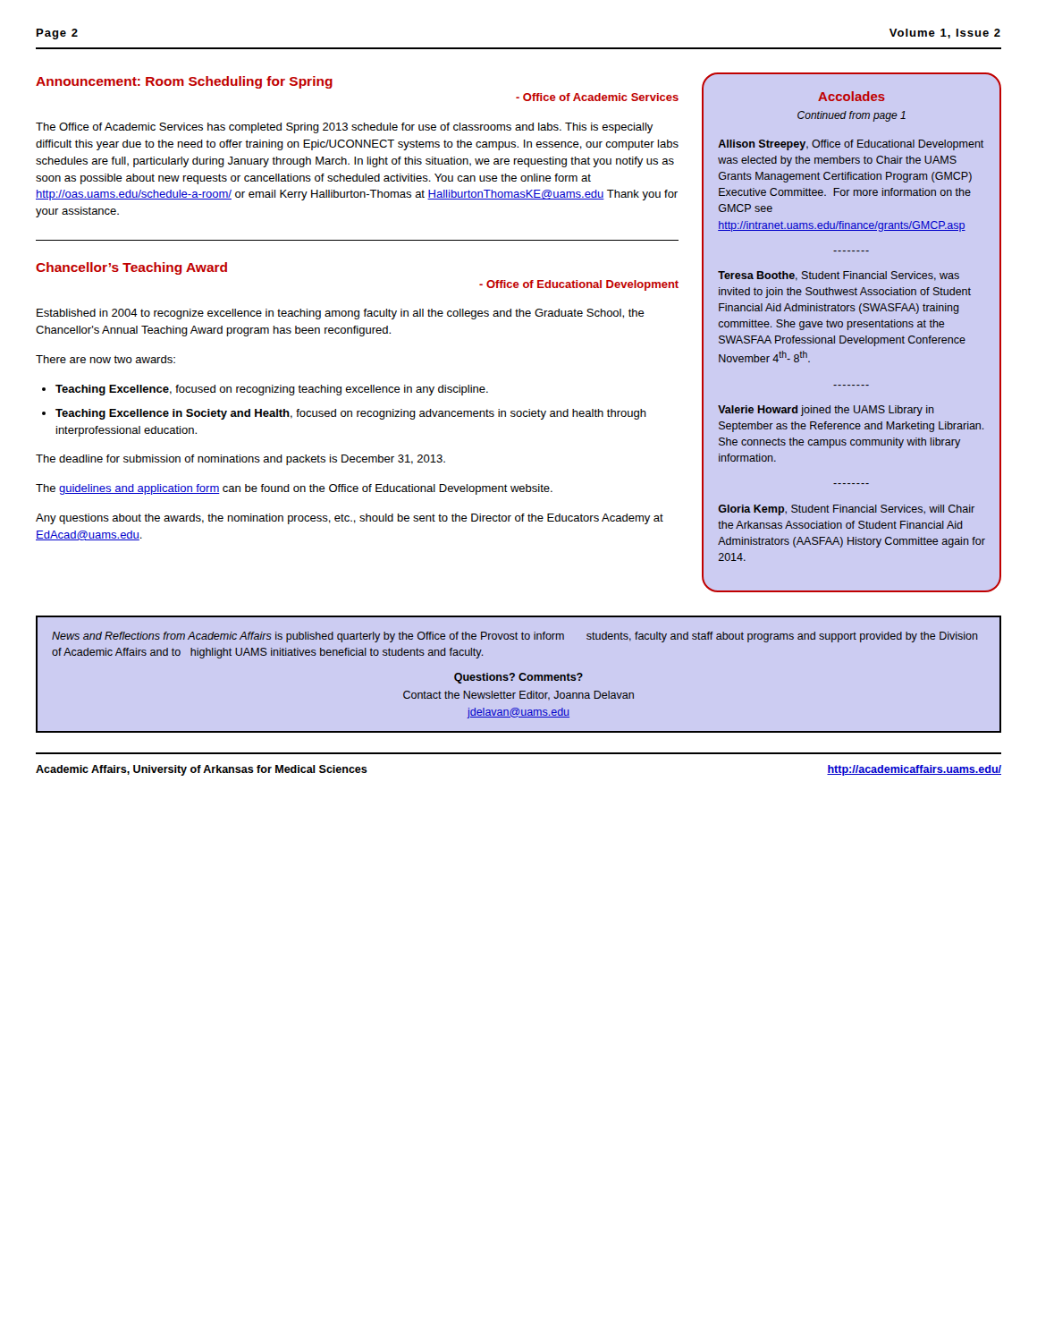Page 2 Volume 1, Issue 2
Announcement: Room Scheduling for Spring
- Office of Academic Services
The Office of Academic Services has completed Spring 2013 schedule for use of classrooms and labs. This is especially difficult this year due to the need to offer training on Epic/UCONNECT systems to the campus. In essence, our computer labs schedules are full, particularly during January through March. In light of this situation, we are requesting that you notify us as soon as possible about new requests or cancellations of scheduled activities. You can use the online form at http://oas.uams.edu/schedule-a-room/ or email Kerry Halliburton-Thomas at HalliburtonThomasKE@uams.edu Thank you for your assistance.
Chancellor’s Teaching Award
- Office of Educational Development
Established in 2004 to recognize excellence in teaching among faculty in all the colleges and the Graduate School, the Chancellor's Annual Teaching Award program has been reconfigured.
There are now two awards:
Teaching Excellence, focused on recognizing teaching excellence in any discipline.
Teaching Excellence in Society and Health, focused on recognizing advancements in society and health through interprofessional education.
The deadline for submission of nominations and packets is December 31, 2013.
The guidelines and application form can be found on the Office of Educational Development website.
Any questions about the awards, the nomination process, etc., should be sent to the Director of the Educators Academy at EdAcad@uams.edu.
Accolades
Continued from page 1
Allison Streepey, Office of Educational Development was elected by the members to Chair the UAMS Grants Management Certification Program (GMCP) Executive Committee. For more information on the GMCP see http://intranet.uams.edu/finance/grants/GMCP.asp
--------
Teresa Boothe, Student Financial Services, was invited to join the Southwest Association of Student Financial Aid Administrators (SWASFAA) training committee. She gave two presentations at the SWASFAA Professional Development Conference November 4th- 8th.
--------
Valerie Howard joined the UAMS Library in September as the Reference and Marketing Librarian. She connects the campus community with library information.
--------
Gloria Kemp, Student Financial Services, will Chair the Arkansas Association of Student Financial Aid Administrators (AASFAA) History Committee again for 2014.
News and Reflections from Academic Affairs is published quarterly by the Office of the Provost to inform students, faculty and staff about programs and support provided by the Division of Academic Affairs and to highlight UAMS initiatives beneficial to students and faculty.
Questions? Comments?
Contact the Newsletter Editor, Joanna Delavan
jdelavan@uams.edu
Academic Affairs, University of Arkansas for Medical Sciences http://academicaffairs.uams.edu/